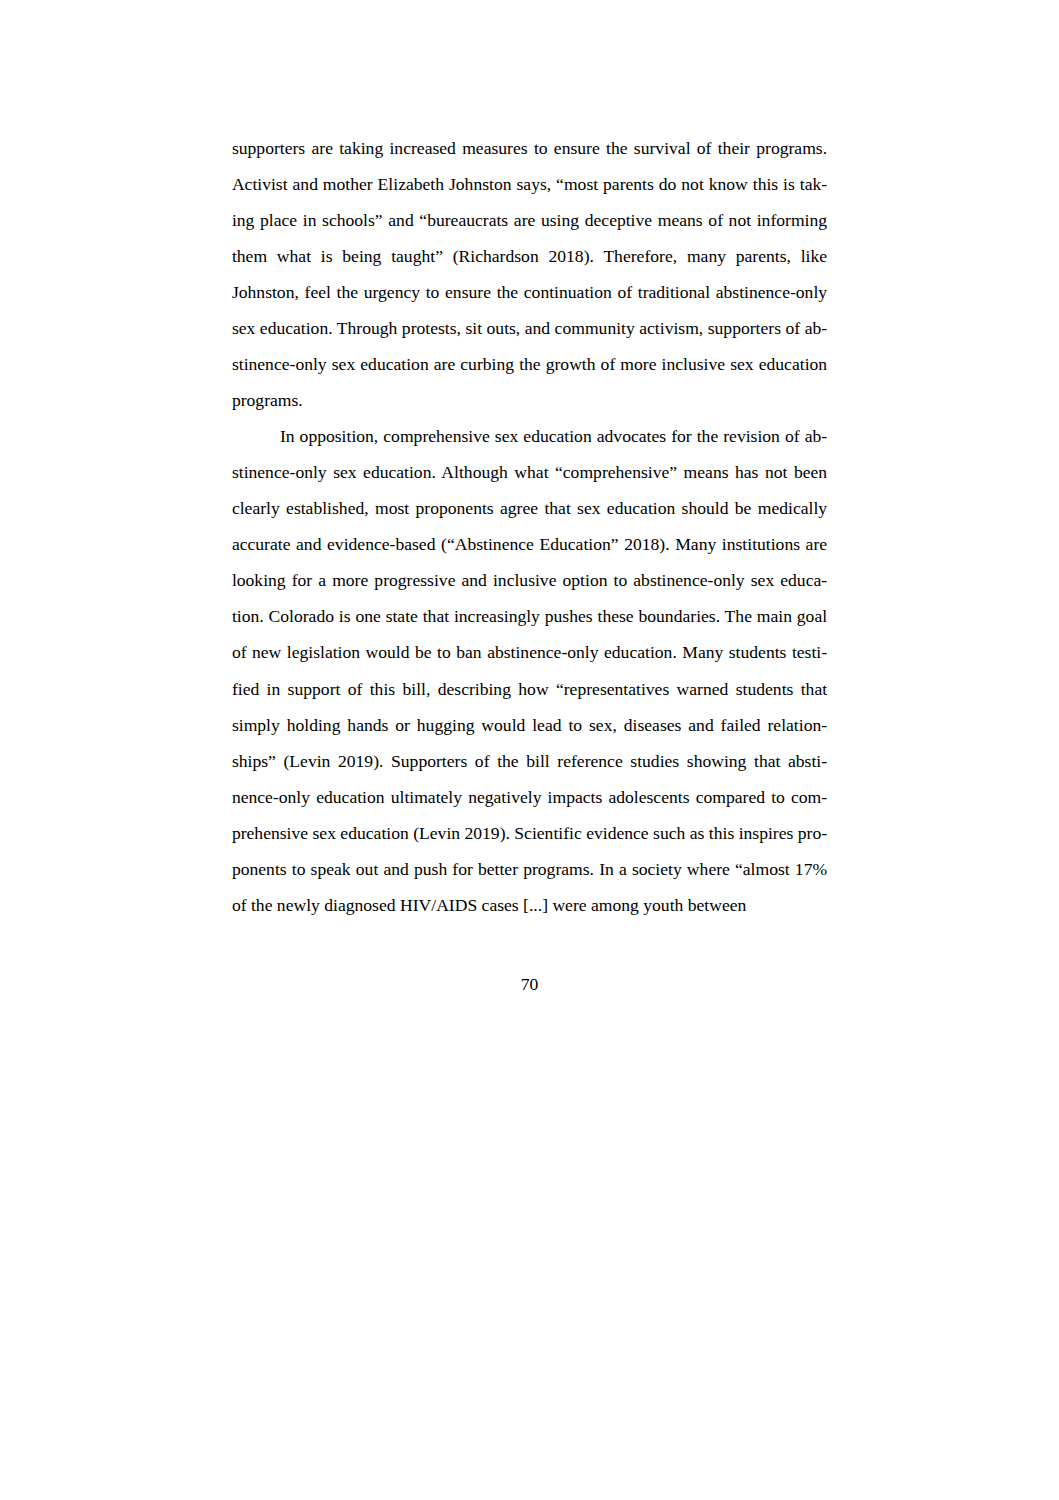supporters are taking increased measures to ensure the survival of their programs. Activist and mother Elizabeth Johnston says, “most parents do not know this is taking place in schools” and “bureaucrats are using deceptive means of not informing them what is being taught” (Richardson 2018). Therefore, many parents, like Johnston, feel the urgency to ensure the continuation of traditional abstinence-only sex education. Through protests, sit outs, and community activism, supporters of abstinence-only sex education are curbing the growth of more inclusive sex education programs.
In opposition, comprehensive sex education advocates for the revision of abstinence-only sex education. Although what “comprehensive” means has not been clearly established, most proponents agree that sex education should be medically accurate and evidence-based (“Abstinence Education” 2018). Many institutions are looking for a more progressive and inclusive option to abstinence-only sex education. Colorado is one state that increasingly pushes these boundaries. The main goal of new legislation would be to ban abstinence-only education. Many students testified in support of this bill, describing how “representatives warned students that simply holding hands or hugging would lead to sex, diseases and failed relationships” (Levin 2019). Supporters of the bill reference studies showing that abstinence-only education ultimately negatively impacts adolescents compared to comprehensive sex education (Levin 2019). Scientific evidence such as this inspires proponents to speak out and push for better programs. In a society where “almost 17% of the newly diagnosed HIV/AIDS cases [...] were among youth between
70